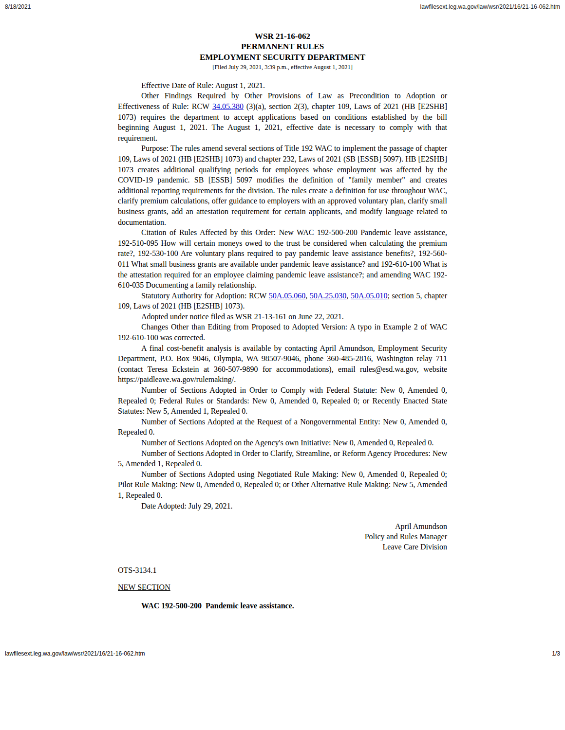8/18/2021 lawfilesext.leg.wa.gov/law/wsr/2021/16/21-16-062.htm
WSR 21-16-062
PERMANENT RULES
EMPLOYMENT SECURITY DEPARTMENT
[Filed July 29, 2021, 3:39 p.m., effective August 1, 2021]
Effective Date of Rule: August 1, 2021.
Other Findings Required by Other Provisions of Law as Precondition to Adoption or Effectiveness of Rule: RCW 34.05.380 (3)(a), section 2(3), chapter 109, Laws of 2021 (HB [E2SHB] 1073) requires the department to accept applications based on conditions established by the bill beginning August 1, 2021. The August 1, 2021, effective date is necessary to comply with that requirement.
Purpose: The rules amend several sections of Title 192 WAC to implement the passage of chapter 109, Laws of 2021 (HB [E2SHB] 1073) and chapter 232, Laws of 2021 (SB [ESSB] 5097). HB [E2SHB] 1073 creates additional qualifying periods for employees whose employment was affected by the COVID-19 pandemic. SB [ESSB] 5097 modifies the definition of "family member" and creates additional reporting requirements for the division. The rules create a definition for use throughout WAC, clarify premium calculations, offer guidance to employers with an approved voluntary plan, clarify small business grants, add an attestation requirement for certain applicants, and modify language related to documentation.
Citation of Rules Affected by this Order: New WAC 192-500-200 Pandemic leave assistance, 192-510-095 How will certain moneys owed to the trust be considered when calculating the premium rate?, 192-530-100 Are voluntary plans required to pay pandemic leave assistance benefits?, 192-560-011 What small business grants are available under pandemic leave assistance? and 192-610-100 What is the attestation required for an employee claiming pandemic leave assistance?; and amending WAC 192-610-035 Documenting a family relationship.
Statutory Authority for Adoption: RCW 50A.05.060, 50A.25.030, 50A.05.010; section 5, chapter 109, Laws of 2021 (HB [E2SHB] 1073).
Adopted under notice filed as WSR 21-13-161 on June 22, 2021.
Changes Other than Editing from Proposed to Adopted Version: A typo in Example 2 of WAC 192-610-100 was corrected.
A final cost-benefit analysis is available by contacting April Amundson, Employment Security Department, P.O. Box 9046, Olympia, WA 98507-9046, phone 360-485-2816, Washington relay 711 (contact Teresa Eckstein at 360-507-9890 for accommodations), email rules@esd.wa.gov, website https://paidleave.wa.gov/rulemaking/.
Number of Sections Adopted in Order to Comply with Federal Statute: New 0, Amended 0, Repealed 0; Federal Rules or Standards: New 0, Amended 0, Repealed 0; or Recently Enacted State Statutes: New 5, Amended 1, Repealed 0.
Number of Sections Adopted at the Request of a Nongovernmental Entity: New 0, Amended 0, Repealed 0.
Number of Sections Adopted on the Agency's own Initiative: New 0, Amended 0, Repealed 0.
Number of Sections Adopted in Order to Clarify, Streamline, or Reform Agency Procedures: New 5, Amended 1, Repealed 0.
Number of Sections Adopted using Negotiated Rule Making: New 0, Amended 0, Repealed 0; Pilot Rule Making: New 0, Amended 0, Repealed 0; or Other Alternative Rule Making: New 5, Amended 1, Repealed 0.
Date Adopted: July 29, 2021.
April Amundson
Policy and Rules Manager
Leave Care Division
OTS-3134.1
NEW SECTION
WAC 192-500-200 Pandemic leave assistance.
lawfilesext.leg.wa.gov/law/wsr/2021/16/21-16-062.htm 1/3